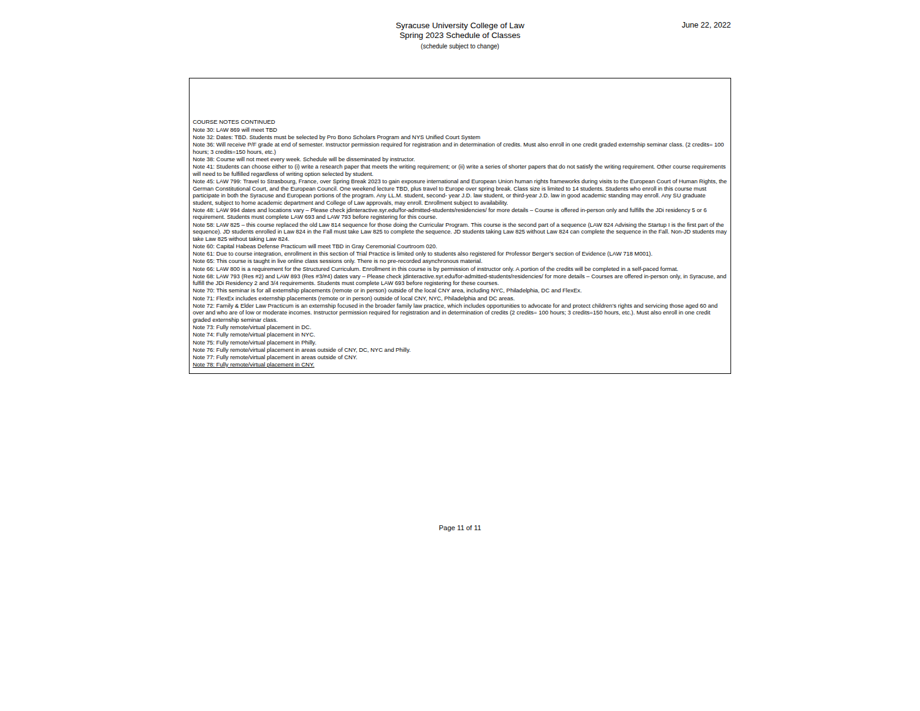June 22, 2022
Syracuse University College of Law
Spring 2023 Schedule of Classes
(schedule subject to change)
COURSE NOTES CONTINUED
Note 30: LAW 869 will meet TBD
Note 32: Dates: TBD. Students must be selected by Pro Bono Scholars Program and NYS Unified Court System
Note 36: Will receive P/F grade at end of semester. Instructor permission required for registration and in determination of credits. Must also enroll in one credit graded externship seminar class. (2 credits= 100 hours; 3 credits=150 hours, etc.)
Note 38: Course will not meet every week. Schedule will be disseminated by instructor.
Note 41: Students can choose either to (i) write a research paper that meets the writing requirement; or (ii) write a series of shorter papers that do not satisfy the writing requirement. Other course requirements will need to be fulfilled regardless of writing option selected by student.
Note 45: LAW 799: Travel to Strasbourg, France, over Spring Break 2023 to gain exposure international and European Union human rights frameworks during visits to the European Court of Human Rights, the German Constitutional Court, and the European Council. One weekend lecture TBD, plus travel to Europe over spring break. Class size is limited to 14 students. Students who enroll in this course must participate in both the Syracuse and European portions of the program. Any LL.M. student, second- year J.D. law student, or third-year J.D. law in good academic standing may enroll. Any SU graduate student, subject to home academic department and College of Law approvals, may enroll. Enrollment subject to availability.
Note 48: LAW 994 dates and locations vary – Please check jdinteractive.syr.edu/for-admitted-students/residencies/ for more details – Course is offered in-person only and fulfills the JDi residency 5 or 6 requirement. Students must complete LAW 693 and LAW 793 before registering for this course.
Note 58: LAW 825 – this course replaced the old Law 814 sequence for those doing the Curricular Program. This course is the second part of a sequence (LAW 824 Advising the Startup I is the first part of the sequence). JD students enrolled in Law 824 in the Fall must take Law 825 to complete the sequence. JD students taking Law 825 without Law 824 can complete the sequence in the Fall. Non-JD students may take Law 825 without taking Law 824.
Note 60: Capital Habeas Defense Practicum will meet TBD in Gray Ceremonial Courtroom 020.
Note 61: Due to course integration, enrollment in this section of Trial Practice is limited only to students also registered for Professor Berger’s section of Evidence (LAW 718 M001).
Note 65: This course is taught in live online class sessions only. There is no pre-recorded asynchronous material.
Note 66: LAW 800 is a requirement for the Structured Curriculum. Enrollment in this course is by permission of instructor only. A portion of the credits will be completed in a self-paced format.
Note 68: LAW 793 (Res #2) and LAW 893 (Res #3/#4) dates vary – Please check jdinteractive.syr.edu/for-admitted-students/residencies/ for more details – Courses are offered in-person only, in Syracuse, and fulfill the JDi Residency 2 and 3/4 requirements. Students must complete LAW 693 before registering for these courses.
Note 70: This seminar is for all externship placements (remote or in person) outside of the local CNY area, including NYC, Philadelphia, DC and FlexEx.
Note 71: FlexEx includes externship placements (remote or in person) outside of local CNY, NYC, Philadelphia and DC areas.
Note 72: Family & Elder Law Practicum is an externship focused in the broader family law practice, which includes opportunities to advocate for and protect children’s rights and servicing those aged 60 and over and who are of low or moderate incomes. Instructor permission required for registration and in determination of credits (2 credits= 100 hours; 3 credits=150 hours, etc.). Must also enroll in one credit graded externship seminar class.
Note 73: Fully remote/virtual placement in DC.
Note 74: Fully remote/virtual placement in NYC.
Note 75: Fully remote/virtual placement in Philly.
Note 76: Fully remote/virtual placement in areas outside of CNY, DC, NYC and Philly.
Note 77: Fully remote/virtual placement in areas outside of CNY.
Note 78: Fully remote/virtual placement in CNY.
Page 11 of 11